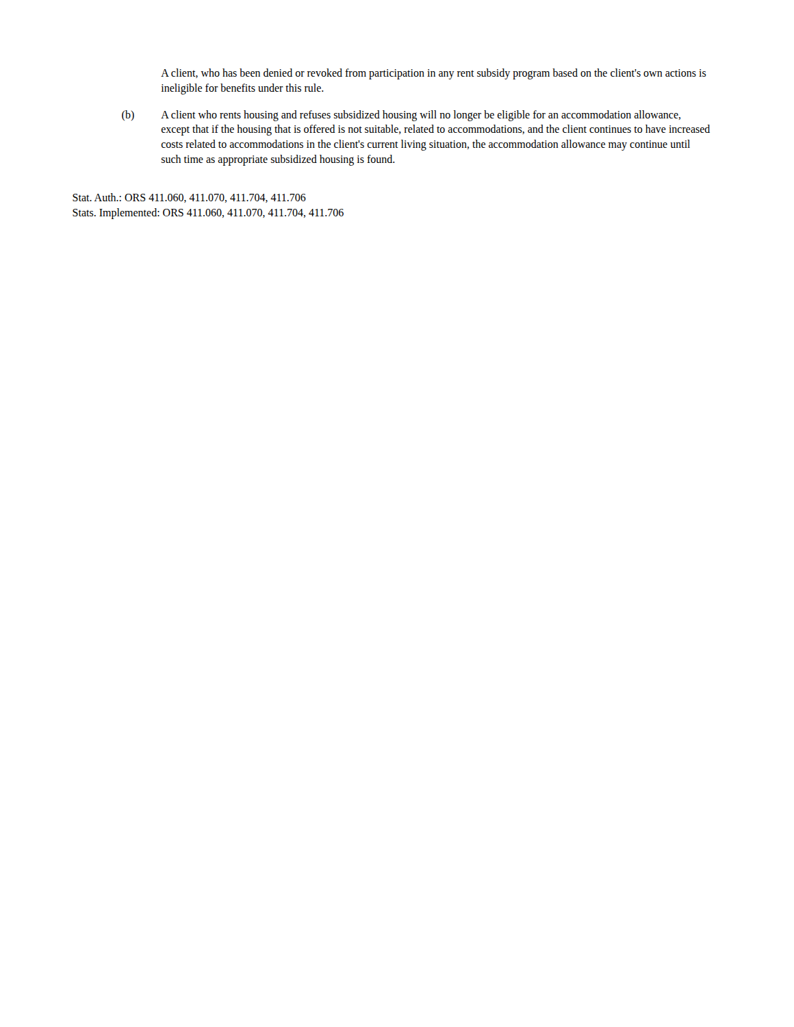A client, who has been denied or revoked from participation in any rent subsidy program based on the client's own actions is ineligible for benefits under this rule.
(b) A client who rents housing and refuses subsidized housing will no longer be eligible for an accommodation allowance, except that if the housing that is offered is not suitable, related to accommodations, and the client continues to have increased costs related to accommodations in the client's current living situation, the accommodation allowance may continue until such time as appropriate subsidized housing is found.
Stat. Auth.: ORS 411.060, 411.070, 411.704, 411.706
Stats. Implemented: ORS 411.060, 411.070, 411.704, 411.706